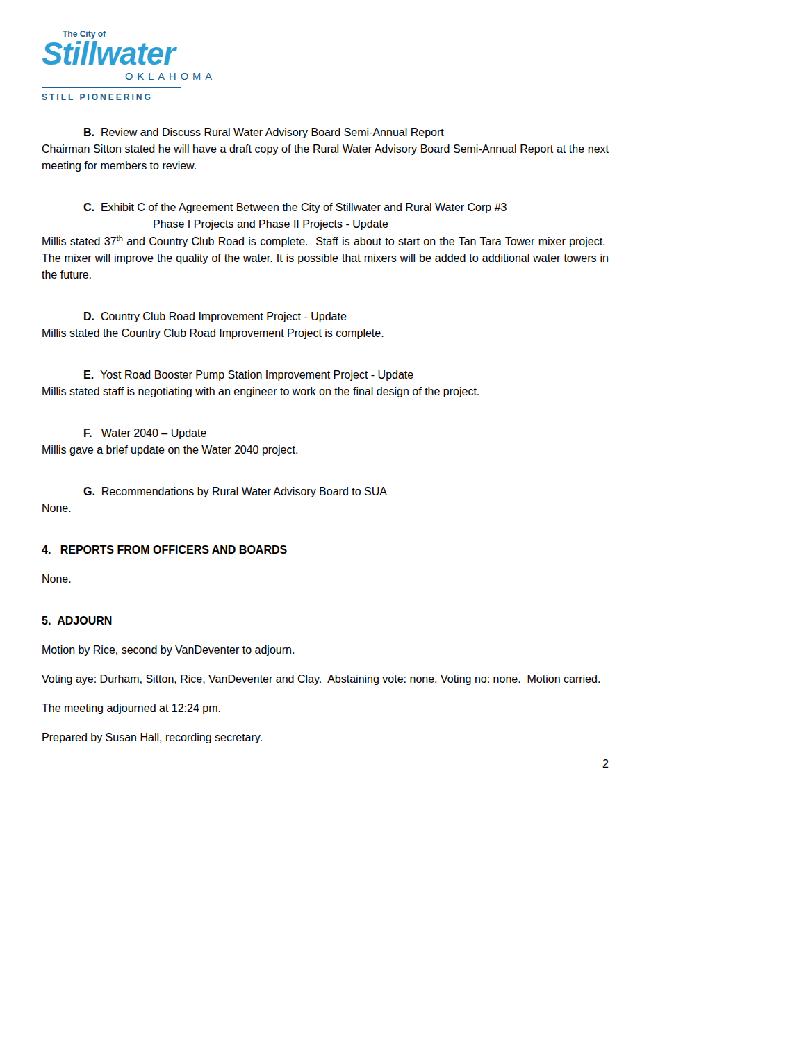The City of
Stillwater
OKLAHOMA
STILL PIONEERING
B. Review and Discuss Rural Water Advisory Board Semi-Annual Report
Chairman Sitton stated he will have a draft copy of the Rural Water Advisory Board Semi-Annual Report at the next meeting for members to review.
C. Exhibit C of the Agreement Between the City of Stillwater and Rural Water Corp #3
Phase I Projects and Phase II Projects - Update
Millis stated 37th and Country Club Road is complete. Staff is about to start on the Tan Tara Tower mixer project. The mixer will improve the quality of the water. It is possible that mixers will be added to additional water towers in the future.
D. Country Club Road Improvement Project - Update
Millis stated the Country Club Road Improvement Project is complete.
E. Yost Road Booster Pump Station Improvement Project - Update
Millis stated staff is negotiating with an engineer to work on the final design of the project.
F. Water 2040 – Update
Millis gave a brief update on the Water 2040 project.
G. Recommendations by Rural Water Advisory Board to SUA
None.
4. REPORTS FROM OFFICERS AND BOARDS
None.
5. ADJOURN
Motion by Rice, second by VanDeventer to adjourn.
Voting aye: Durham, Sitton, Rice, VanDeventer and Clay. Abstaining vote: none. Voting no: none. Motion carried.
The meeting adjourned at 12:24 pm.
Prepared by Susan Hall, recording secretary.
2